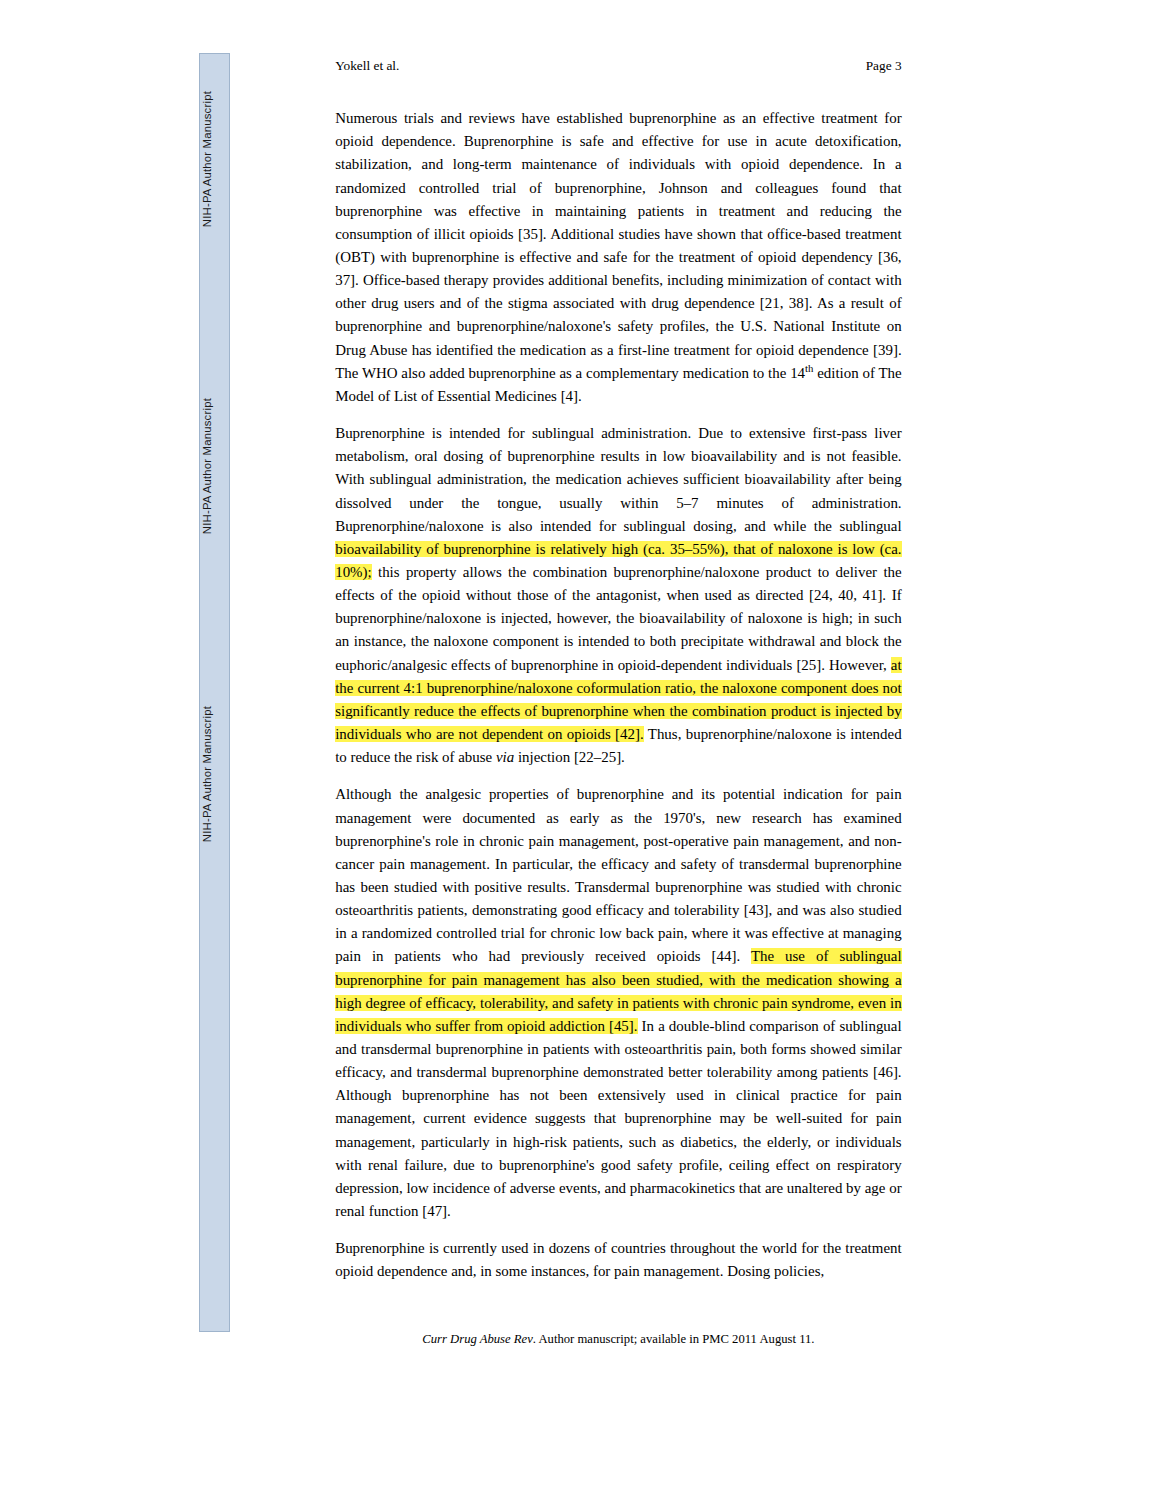NIH-PA Author Manuscript
NIH-PA Author Manuscript
NIH-PA Author Manuscript
Yokell et al. Page 3
Numerous trials and reviews have established buprenorphine as an effective treatment for opioid dependence. Buprenorphine is safe and effective for use in acute detoxification, stabilization, and long-term maintenance of individuals with opioid dependence. In a randomized controlled trial of buprenorphine, Johnson and colleagues found that buprenorphine was effective in maintaining patients in treatment and reducing the consumption of illicit opioids [35]. Additional studies have shown that office-based treatment (OBT) with buprenorphine is effective and safe for the treatment of opioid dependency [36, 37]. Office-based therapy provides additional benefits, including minimization of contact with other drug users and of the stigma associated with drug dependence [21, 38]. As a result of buprenorphine and buprenorphine/naloxone's safety profiles, the U.S. National Institute on Drug Abuse has identified the medication as a first-line treatment for opioid dependence [39]. The WHO also added buprenorphine as a complementary medication to the 14th edition of The Model of List of Essential Medicines [4].
Buprenorphine is intended for sublingual administration. Due to extensive first-pass liver metabolism, oral dosing of buprenorphine results in low bioavailability and is not feasible. With sublingual administration, the medication achieves sufficient bioavailability after being dissolved under the tongue, usually within 5–7 minutes of administration. Buprenorphine/naloxone is also intended for sublingual dosing, and while the sublingual bioavailability of buprenorphine is relatively high (ca. 35–55%), that of naloxone is low (ca. 10%); this property allows the combination buprenorphine/naloxone product to deliver the effects of the opioid without those of the antagonist, when used as directed [24, 40, 41]. If buprenorphine/naloxone is injected, however, the bioavailability of naloxone is high; in such an instance, the naloxone component is intended to both precipitate withdrawal and block the euphoric/analgesic effects of buprenorphine in opioid-dependent individuals [25]. However, at the current 4:1 buprenorphine/naloxone coformulation ratio, the naloxone component does not significantly reduce the effects of buprenorphine when the combination product is injected by individuals who are not dependent on opioids [42]. Thus, buprenorphine/naloxone is intended to reduce the risk of abuse via injection [22–25].
Although the analgesic properties of buprenorphine and its potential indication for pain management were documented as early as the 1970's, new research has examined buprenorphine's role in chronic pain management, post-operative pain management, and non-cancer pain management. In particular, the efficacy and safety of transdermal buprenorphine has been studied with positive results. Transdermal buprenorphine was studied with chronic osteoarthritis patients, demonstrating good efficacy and tolerability [43], and was also studied in a randomized controlled trial for chronic low back pain, where it was effective at managing pain in patients who had previously received opioids [44]. The use of sublingual buprenorphine for pain management has also been studied, with the medication showing a high degree of efficacy, tolerability, and safety in patients with chronic pain syndrome, even in individuals who suffer from opioid addiction [45]. In a double-blind comparison of sublingual and transdermal buprenorphine in patients with osteoarthritis pain, both forms showed similar efficacy, and transdermal buprenorphine demonstrated better tolerability among patients [46]. Although buprenorphine has not been extensively used in clinical practice for pain management, current evidence suggests that buprenorphine may be well-suited for pain management, particularly in high-risk patients, such as diabetics, the elderly, or individuals with renal failure, due to buprenorphine's good safety profile, ceiling effect on respiratory depression, low incidence of adverse events, and pharmacokinetics that are unaltered by age or renal function [47].
Buprenorphine is currently used in dozens of countries throughout the world for the treatment opioid dependence and, in some instances, for pain management. Dosing policies,
Curr Drug Abuse Rev. Author manuscript; available in PMC 2011 August 11.